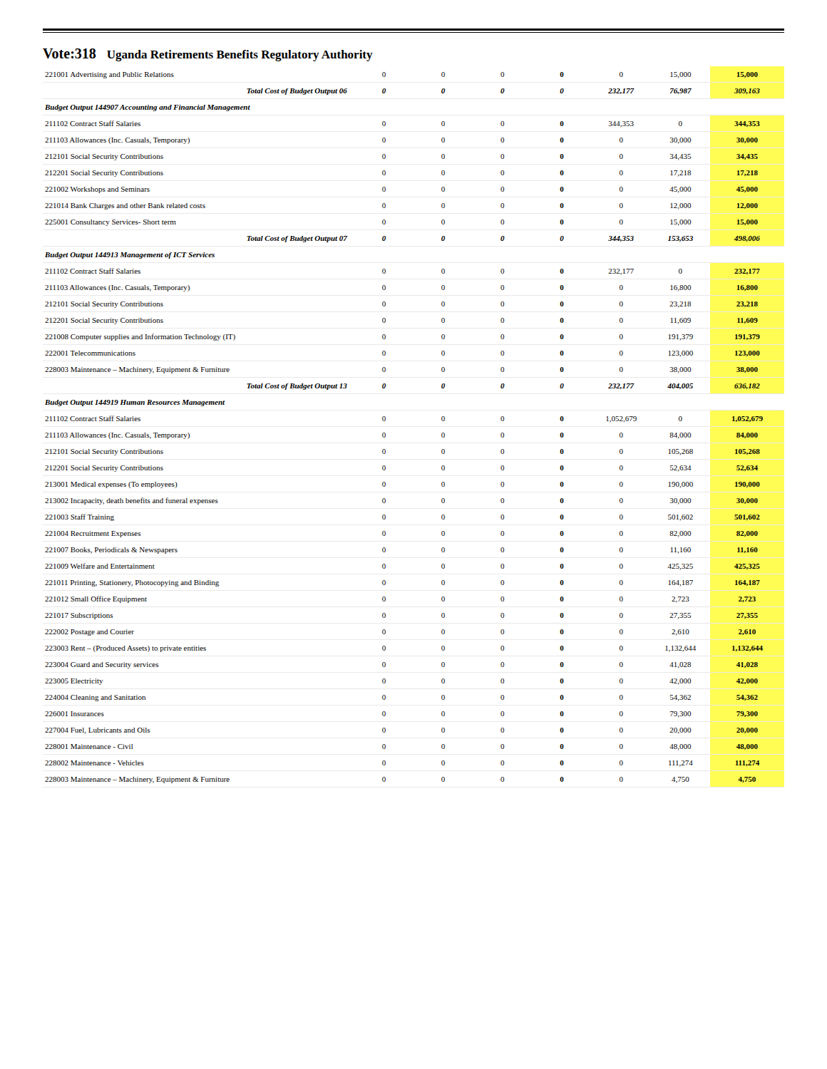Vote:318 Uganda Retirements Benefits Regulatory Authority
| 221001 Advertising and Public Relations | 0 | 0 | 0 | 0 | 0 | 15,000 | 15,000 |
| Total Cost of Budget Output 06 | 0 | 0 | 0 | 0 | 232,177 | 76,987 | 309,163 |
| Budget Output 144907 Accounting and Financial Management |
| 211102 Contract Staff Salaries | 0 | 0 | 0 | 0 | 344,353 | 0 | 344,353 |
| 211103 Allowances (Inc. Casuals, Temporary) | 0 | 0 | 0 | 0 | 0 | 30,000 | 30,000 |
| 212101 Social Security Contributions | 0 | 0 | 0 | 0 | 0 | 34,435 | 34,435 |
| 212201 Social Security Contributions | 0 | 0 | 0 | 0 | 0 | 17,218 | 17,218 |
| 221002 Workshops and Seminars | 0 | 0 | 0 | 0 | 0 | 45,000 | 45,000 |
| 221014 Bank Charges and other Bank related costs | 0 | 0 | 0 | 0 | 0 | 12,000 | 12,000 |
| 225001 Consultancy Services- Short term | 0 | 0 | 0 | 0 | 0 | 15,000 | 15,000 |
| Total Cost of Budget Output 07 | 0 | 0 | 0 | 0 | 344,353 | 153,653 | 498,006 |
| Budget Output 144913 Management of ICT Services |
| 211102 Contract Staff Salaries | 0 | 0 | 0 | 0 | 232,177 | 0 | 232,177 |
| 211103 Allowances (Inc. Casuals, Temporary) | 0 | 0 | 0 | 0 | 0 | 16,800 | 16,800 |
| 212101 Social Security Contributions | 0 | 0 | 0 | 0 | 0 | 23,218 | 23,218 |
| 212201 Social Security Contributions | 0 | 0 | 0 | 0 | 0 | 11,609 | 11,609 |
| 221008 Computer supplies and Information Technology (IT) | 0 | 0 | 0 | 0 | 0 | 191,379 | 191,379 |
| 222001 Telecommunications | 0 | 0 | 0 | 0 | 0 | 123,000 | 123,000 |
| 228003 Maintenance – Machinery, Equipment & Furniture | 0 | 0 | 0 | 0 | 0 | 38,000 | 38,000 |
| Total Cost of Budget Output 13 | 0 | 0 | 0 | 0 | 232,177 | 404,005 | 636,182 |
| Budget Output 144919 Human Resources Management |
| 211102 Contract Staff Salaries | 0 | 0 | 0 | 0 | 1,052,679 | 0 | 1,052,679 |
| 211103 Allowances (Inc. Casuals, Temporary) | 0 | 0 | 0 | 0 | 0 | 84,000 | 84,000 |
| 212101 Social Security Contributions | 0 | 0 | 0 | 0 | 0 | 105,268 | 105,268 |
| 212201 Social Security Contributions | 0 | 0 | 0 | 0 | 0 | 52,634 | 52,634 |
| 213001 Medical expenses (To employees) | 0 | 0 | 0 | 0 | 0 | 190,000 | 190,000 |
| 213002 Incapacity, death benefits and funeral expenses | 0 | 0 | 0 | 0 | 0 | 30,000 | 30,000 |
| 221003 Staff Training | 0 | 0 | 0 | 0 | 0 | 501,602 | 501,602 |
| 221004 Recruitment Expenses | 0 | 0 | 0 | 0 | 0 | 82,000 | 82,000 |
| 221007 Books, Periodicals & Newspapers | 0 | 0 | 0 | 0 | 0 | 11,160 | 11,160 |
| 221009 Welfare and Entertainment | 0 | 0 | 0 | 0 | 0 | 425,325 | 425,325 |
| 221011 Printing, Stationery, Photocopying and Binding | 0 | 0 | 0 | 0 | 0 | 164,187 | 164,187 |
| 221012 Small Office Equipment | 0 | 0 | 0 | 0 | 0 | 2,723 | 2,723 |
| 221017 Subscriptions | 0 | 0 | 0 | 0 | 0 | 27,355 | 27,355 |
| 222002 Postage and Courier | 0 | 0 | 0 | 0 | 0 | 2,610 | 2,610 |
| 223003 Rent – (Produced Assets) to private entities | 0 | 0 | 0 | 0 | 0 | 1,132,644 | 1,132,644 |
| 223004 Guard and Security services | 0 | 0 | 0 | 0 | 0 | 41,028 | 41,028 |
| 223005 Electricity | 0 | 0 | 0 | 0 | 0 | 42,000 | 42,000 |
| 224004 Cleaning and Sanitation | 0 | 0 | 0 | 0 | 0 | 54,362 | 54,362 |
| 226001 Insurances | 0 | 0 | 0 | 0 | 0 | 79,300 | 79,300 |
| 227004 Fuel, Lubricants and Oils | 0 | 0 | 0 | 0 | 0 | 20,000 | 20,000 |
| 228001 Maintenance - Civil | 0 | 0 | 0 | 0 | 0 | 48,000 | 48,000 |
| 228002 Maintenance - Vehicles | 0 | 0 | 0 | 0 | 0 | 111,274 | 111,274 |
| 228003 Maintenance – Machinery, Equipment & Furniture | 0 | 0 | 0 | 0 | 0 | 4,750 | 4,750 |